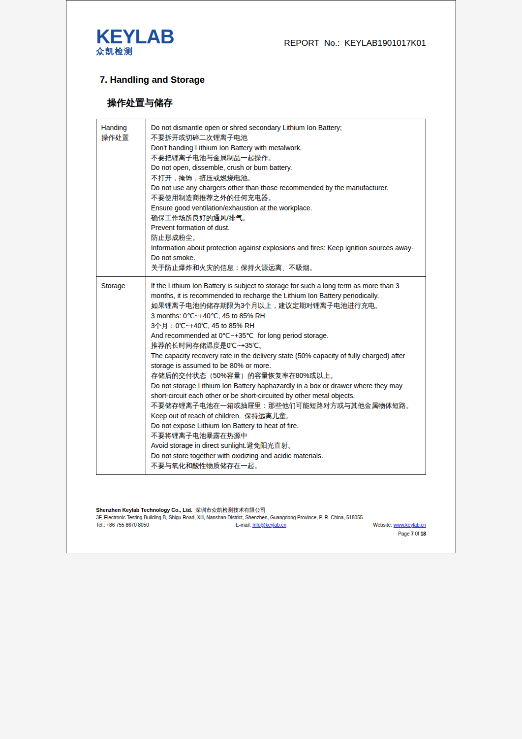KEYLAB
众凯检测
REPORT No.: KEYLAB1901017K01
7. Handling and Storage
操作处置与储存
| Handing 操作处置 | Do not dismantle open or shred secondary Lithium Ion Battery; 不要拆开或切碎二次锂离子电池 Don't handing Lithium Ion Battery with metalwork. 不要把锂离子电池与金属制品一起操作。 Do not open, dissemble, crush or burn battery. 不打开，掩饰，挤压或燃烧电池。 Do not use any chargers other than those recommended by the manufacturer. 不要使用制造商推荐之外的任何充电器。 Ensure good ventilation/exhaustion at the workplace. 确保工作场所良好的通风/排气。 Prevent formation of dust. 防止形成粉尘。 Information about protection against explosions and fires: Keep ignition sources away-Do not smoke. 关于防止爆炸和火灾的信息：保持火源远离、不吸烟。 |
| Storage | If the Lithium Ion Battery is subject to storage for such a long term as more than 3 months, it is recommended to recharge the Lithium Ion Battery periodically. 如果锂离子电池的储存期限为3个月以上，建议定期对锂离子电池进行充电。 3 months: 0℃~+40℃, 45 to 85% RH 3个月：0℃~+40℃, 45 to 85% RH And recommended at 0℃~+35℃ for long period storage. 推荐的长时间存储温度是0℃~+35℃。 The capacity recovery rate in the delivery state (50% capacity of fully charged) after storage is assumed to be 80% or more. 存储后的交付状态（50%容量）的容量恢复率在80%或以上。 Do not storage Lithium Ion Battery haphazardly in a box or drawer where they may short-circuit each other or be short-circuited by other metal objects. 不要储存锂离子电池在一箱或抽屉里：那些他们可能短路对方或与其他金属物体短路。 Keep out of reach of children. 保持远离儿童。 Do not expose Lithium Ion Battery to heat of fire. 不要将锂离子电池暴露在热源中 Avoid storage in direct sunlight. 避免阳光直射。 Do not store together with oxidizing and acidic materials. 不要与氧化和酸性物质储存在一起。 |
Shenzhen Keylab Technology Co., Ltd. 深圳市众凯检测技术有限公司
3F, Electronic Testing Building B, Shigu Road, Xili, Nanshan District, Shenzhen, Guangdong Province, P. R. China, 518055
Tel.: +86 755 8670 8050 E-mail: Info@keylab.cn Website: www.keylab.cn
Page 7 0f 18